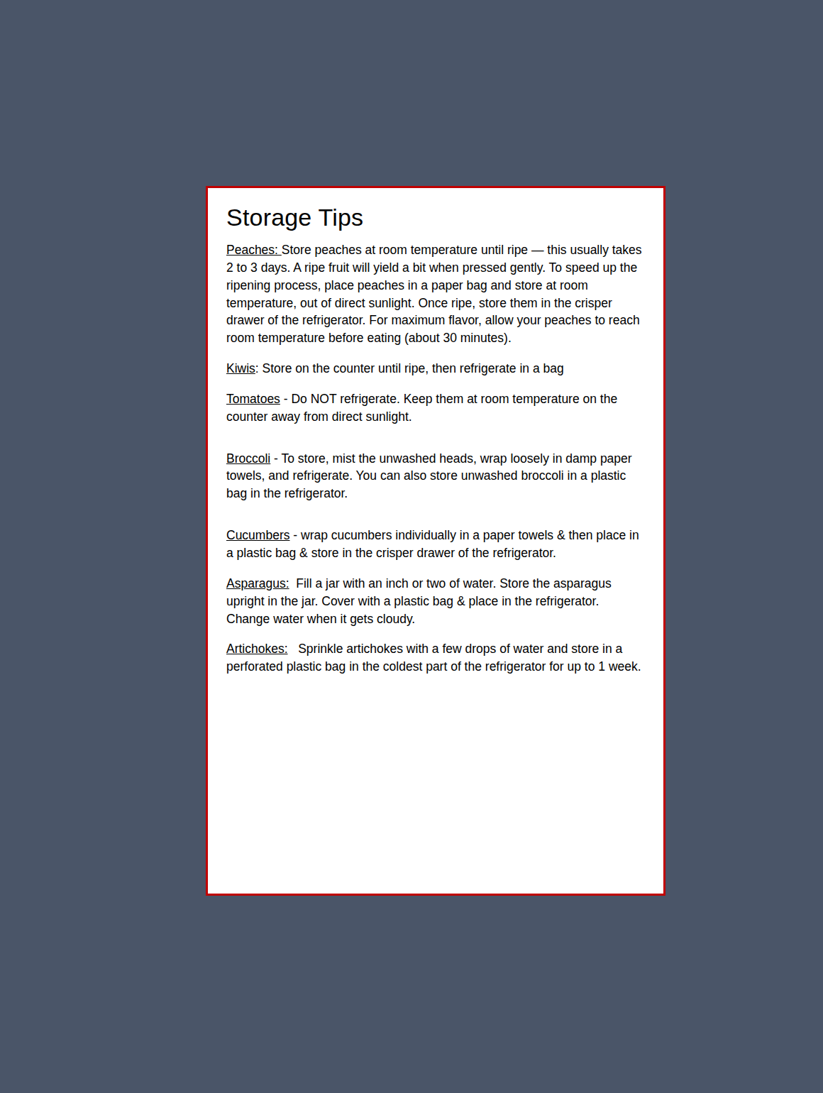Storage Tips
Peaches: Store peaches at room temperature until ripe — this usually takes 2 to 3 days. A ripe fruit will yield a bit when pressed gently. To speed up the ripening process, place peaches in a paper bag and store at room temperature, out of direct sunlight. Once ripe, store them in the crisper drawer of the refrigerator. For maximum flavor, allow your peaches to reach room temperature before eating (about 30 minutes).
Kiwis: Store on the counter until ripe, then refrigerate in a bag
Tomatoes - Do NOT refrigerate. Keep them at room temperature on the counter away from direct sunlight.
Broccoli - To store, mist the unwashed heads, wrap loosely in damp paper towels, and refrigerate. You can also store unwashed broccoli in a plastic bag in the refrigerator.
Cucumbers - wrap cucumbers individually in a paper towels & then place in a plastic bag & store in the crisper drawer of the refrigerator.
Asparagus: Fill a jar with an inch or two of water. Store the asparagus upright in the jar. Cover with a plastic bag & place in the refrigerator. Change water when it gets cloudy.
Artichokes: Sprinkle artichokes with a few drops of water and store in a perforated plastic bag in the coldest part of the refrigerator for up to 1 week.